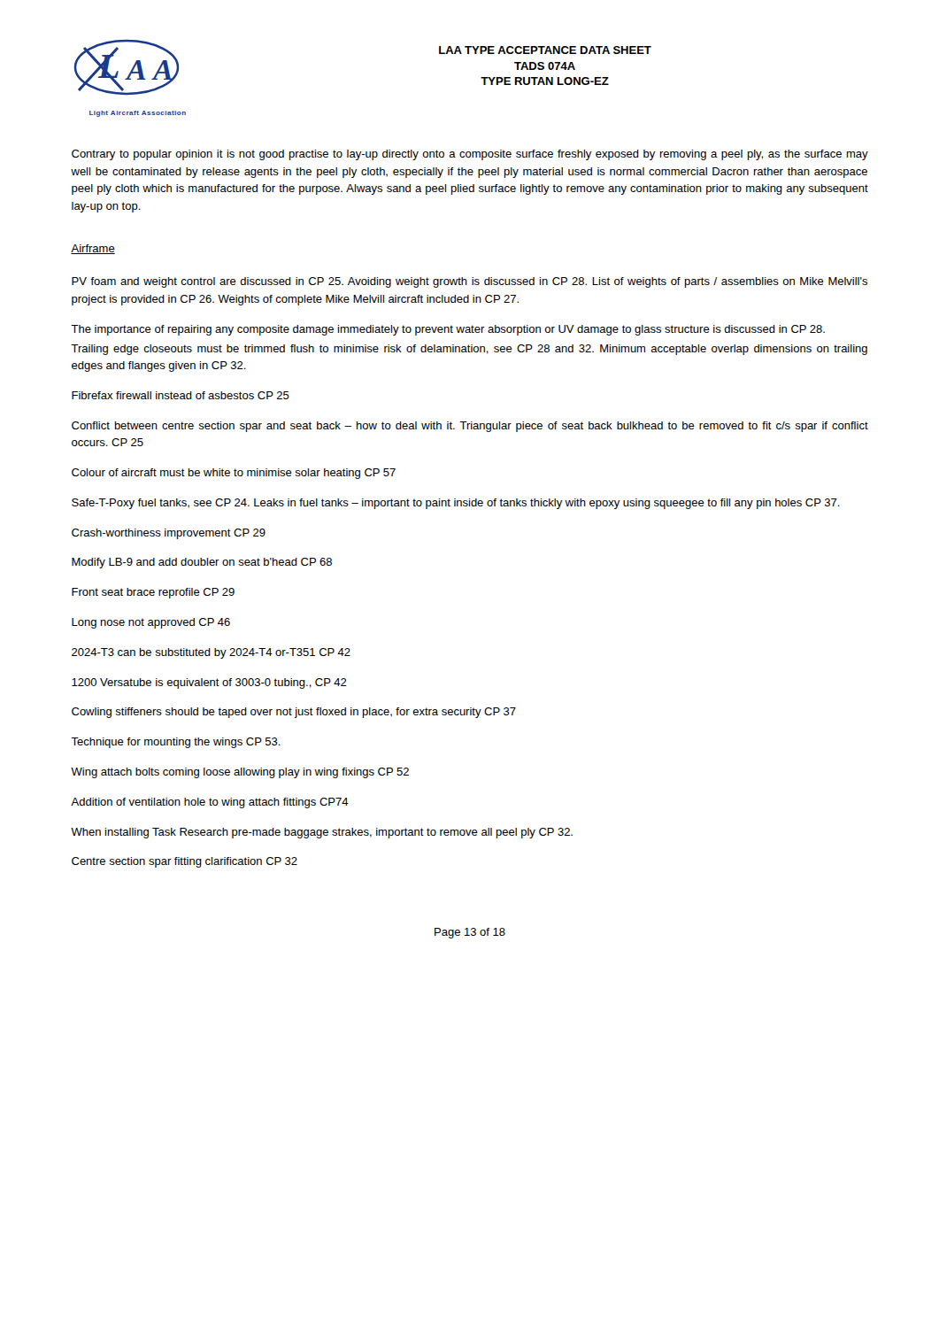L A A
Light Aircraft Association
LAA TYPE ACCEPTANCE DATA SHEET
TADS 074A
TYPE RUTAN LONG-EZ
Contrary to popular opinion it is not good practise to lay-up directly onto a composite surface freshly exposed by removing a peel ply, as the surface may well be contaminated by release agents in the peel ply cloth, especially if the peel ply material used is normal commercial Dacron rather than aerospace peel ply cloth which is manufactured for the purpose. Always sand a peel plied surface lightly to remove any contamination prior to making any subsequent lay-up on top.
Airframe
PV foam and weight control are discussed in CP 25. Avoiding weight growth is discussed in CP 28. List of weights of parts / assemblies on Mike Melvill's project is provided in CP 26. Weights of complete Mike Melvill aircraft included in CP 27.
The importance of repairing any composite damage immediately to prevent water absorption or UV damage to glass structure is discussed in CP 28.
Trailing edge closeouts must be trimmed flush to minimise risk of delamination, see CP 28 and 32. Minimum acceptable overlap dimensions on trailing edges and flanges given in CP 32.
Fibrefax firewall instead of asbestos CP 25
Conflict between centre section spar and seat back – how to deal with it. Triangular piece of seat back bulkhead to be removed to fit c/s spar if conflict occurs. CP 25
Colour of aircraft must be white to minimise solar heating CP 57
Safe-T-Poxy fuel tanks, see CP 24. Leaks in fuel tanks – important to paint inside of tanks thickly with epoxy using squeegee to fill any pin holes CP 37.
Crash-worthiness improvement CP 29
Modify LB-9 and add doubler on seat b'head CP 68
Front seat brace reprofile CP 29
Long nose not approved CP 46
2024-T3 can be substituted by 2024-T4 or-T351 CP 42
1200 Versatube is equivalent of 3003-0 tubing., CP 42
Cowling stiffeners should be taped over not just floxed in place, for extra security CP 37
Technique for mounting the wings CP 53.
Wing attach bolts coming loose allowing play in wing fixings CP 52
Addition of ventilation hole to wing attach fittings CP74
When installing Task Research pre-made baggage strakes, important to remove all peel ply CP 32.
Centre section spar fitting clarification CP 32
Page 13 of 18